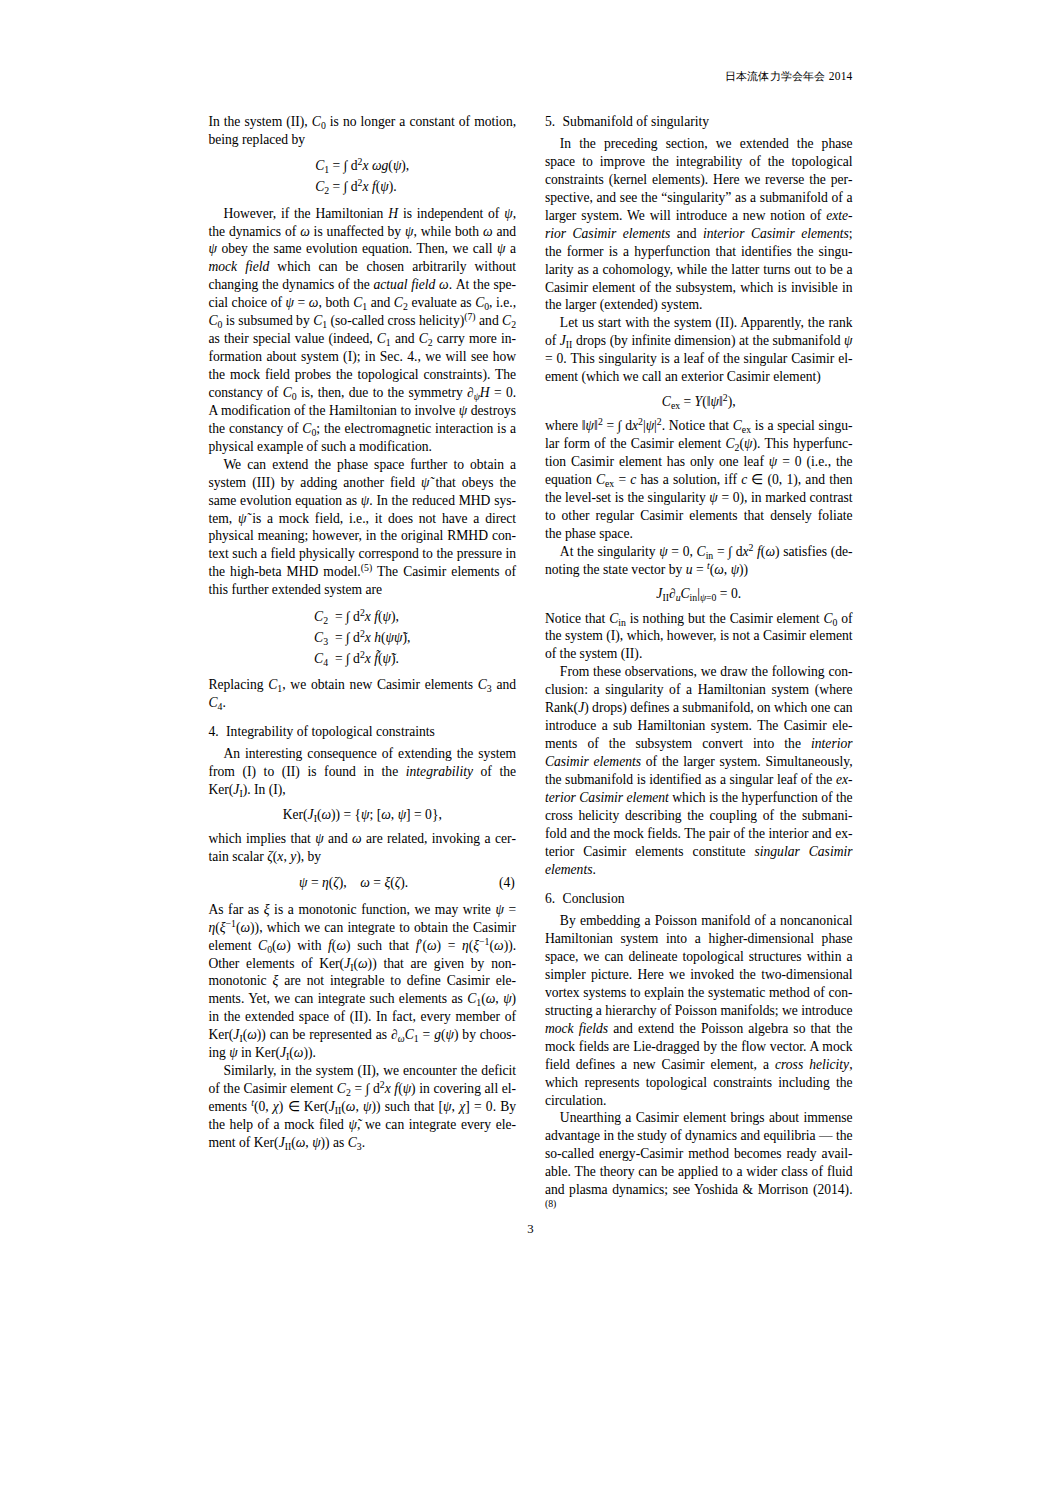日本流体力学会年会 2014
In the system (II), C0 is no longer a constant of motion, being replaced by
C1 = ∫ d2x ωg(ψ),
C2 = ∫ d2x f(ψ).
However, if the Hamiltonian H is independent of ψ, the dynamics of ω is unaffected by ψ, while both ω and ψ obey the same evolution equation. Then, we call ψ a mock field which can be chosen arbitrarily without changing the dynamics of the actual field ω. At the special choice of ψ = ω, both C1 and C2 evaluate as C0, i.e., C0 is subsumed by C1 (so-called cross helicity)(7) and C2 as their special value (indeed, C1 and C2 carry more information about system (I); in Sec. 4., we will see how the mock field probes the topological constraints). The constancy of C0 is, then, due to the symmetry ∂ψH = 0. A modification of the Hamiltonian to involve ψ destroys the constancy of C0; the electromagnetic interaction is a physical example of such a modification.
We can extend the phase space further to obtain a system (III) by adding another field ψ̃ that obeys the same evolution equation as ψ. In the reduced MHD system, ψ̃ is a mock field, i.e., it does not have a direct physical meaning; however, in the original RMHD context such a field physically correspond to the pressure in the high-beta MHD model.(5) The Casimir elements of this further extended system are
C2 = ∫ d2x f(ψ),
C3 = ∫ d2x h(ψψ̃),
C4 = ∫ d2x f̃(ψ̃).
Replacing C1, we obtain new Casimir elements C3 and C4.
4. Integrability of topological constraints
An interesting consequence of extending the system from (I) to (II) is found in the integrability of the Ker(JI). In (I),
Ker(JI(ω)) = {ψ; [ω, ψ] = 0},
which implies that ψ and ω are related, invoking a certain scalar ζ(x, y), by
(4) ψ = η(ζ), ω = ξ(ζ).
As far as ξ is a monotonic function, we may write ψ = η(ξ−1(ω)), which we can integrate to obtain the Casimir element C0(ω) with f(ω) such that f′(ω) = η(ξ−1(ω)). Other elements of Ker(JI(ω)) that are given by nonmonotonic ξ are not integrable to define Casimir elements. Yet, we can integrate such elements as C1(ω, ψ) in the extended space of (II). In fact, every member of Ker(JI(ω)) can be represented as ∂ωC1 = g(ψ) by choosing ψ in Ker(JI(ω)).
Similarly, in the system (II), we encounter the deficit of the Casimir element C2 = ∫ d2x f(ψ) in covering all elements t(0, χ) ∈ Ker(JII(ω, ψ)) such that [ψ, χ] = 0. By the help of a mock filed ψ̃, we can integrate every element of Ker(JII(ω, ψ)) as C3.
5. Submanifold of singularity
In the preceding section, we extended the phase space to improve the integrability of the topological constraints (kernel elements). Here we reverse the perspective, and see the “singularity” as a submanifold of a larger system. We will introduce a new notion of exterior Casimir elements and interior Casimir elements; the former is a hyperfunction that identifies the singularity as a cohomology, while the latter turns out to be a Casimir element of the subsystem, which is invisible in the larger (extended) system.
Let us start with the system (II). Apparently, the rank of JII drops (by infinite dimension) at the submanifold ψ = 0. This singularity is a leaf of the singular Casimir element (which we call an exterior Casimir element)
Cex = Y(‖ψ‖2),
where ‖ψ‖2 = ∫ dx2|ψ|2. Notice that Cex is a special singular form of the Casimir element C2(ψ). This hyperfunction Casimir element has only one leaf ψ = 0 (i.e., the equation Cex = c has a solution, iff c ∈ (0, 1), and then the level-set is the singularity ψ = 0), in marked contrast to other regular Casimir elements that densely foliate the phase space.
At the singularity ψ = 0, Cin = ∫ dx2 f(ω) satisfies (denoting the state vector by u = t(ω, ψ))
JII∂uCin|ψ=0 = 0.
Notice that Cin is nothing but the Casimir element C0 of the system (I), which, however, is not a Casimir element of the system (II).
From these observations, we draw the following conclusion: a singularity of a Hamiltonian system (where Rank(J) drops) defines a submanifold, on which one can introduce a sub Hamiltonian system. The Casimir elements of the subsystem convert into the interior Casimir elements of the larger system. Simultaneously, the submanifold is identified as a singular leaf of the exterior Casimir element which is the hyperfunction of the cross helicity describing the coupling of the submanifold and the mock fields. The pair of the interior and exterior Casimir elements constitute singular Casimir elements.
6. Conclusion
By embedding a Poisson manifold of a noncanonical Hamiltonian system into a higher-dimensional phase space, we can delineate topological structures within a simpler picture. Here we invoked the two-dimensional vortex systems to explain the systematic method of constructing a hierarchy of Poisson manifolds; we introduce mock fields and extend the Poisson algebra so that the mock fields are Lie-dragged by the flow vector. A mock field defines a new Casimir element, a cross helicity, which represents topological constraints including the circulation.
Unearthing a Casimir element brings about immense advantage in the study of dynamics and equilibria — the so-called energy-Casimir method becomes ready available. The theory can be applied to a wider class of fluid and plasma dynamics; see Yoshida & Morrison (2014).(8)
3